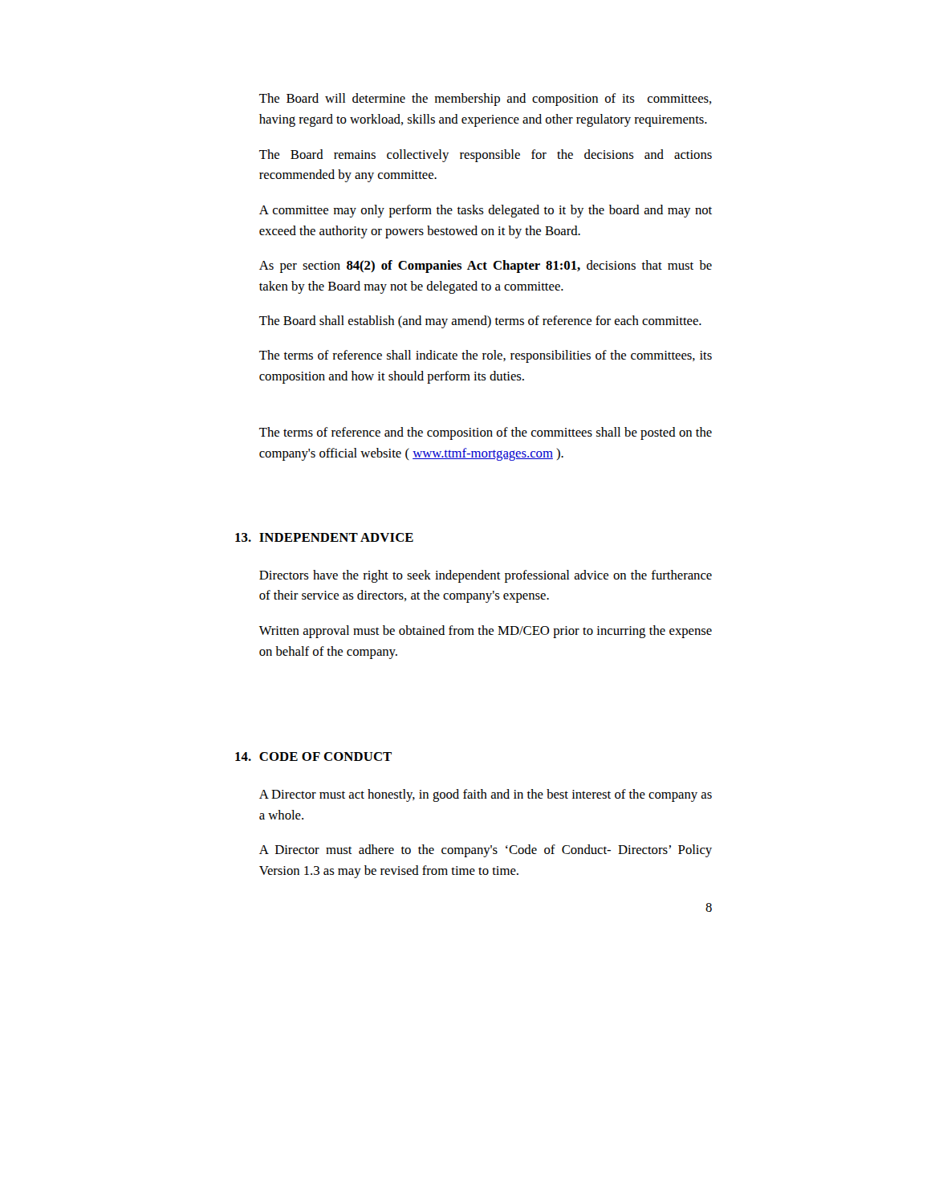The Board will determine the membership and composition of its committees, having regard to workload, skills and experience and other regulatory requirements.
The Board remains collectively responsible for the decisions and actions recommended by any committee.
A committee may only perform the tasks delegated to it by the board and may not exceed the authority or powers bestowed on it by the Board.
As per section 84(2) of Companies Act Chapter 81:01, decisions that must be taken by the Board may not be delegated to a committee.
The Board shall establish (and may amend) terms of reference for each committee.
The terms of reference shall indicate the role, responsibilities of the committees, its composition and how it should perform its duties.
The terms of reference and the composition of the committees shall be posted on the company's official website ( www.ttmf-mortgages.com ).
13. INDEPENDENT ADVICE
Directors have the right to seek independent professional advice on the furtherance of their service as directors, at the company's expense.
Written approval must be obtained from the MD/CEO prior to incurring the expense on behalf of the company.
14. CODE OF CONDUCT
A Director must act honestly, in good faith and in the best interest of the company as a whole.
A Director must adhere to the company's ‘Code of Conduct- Directors’ Policy Version 1.3 as may be revised from time to time.
8